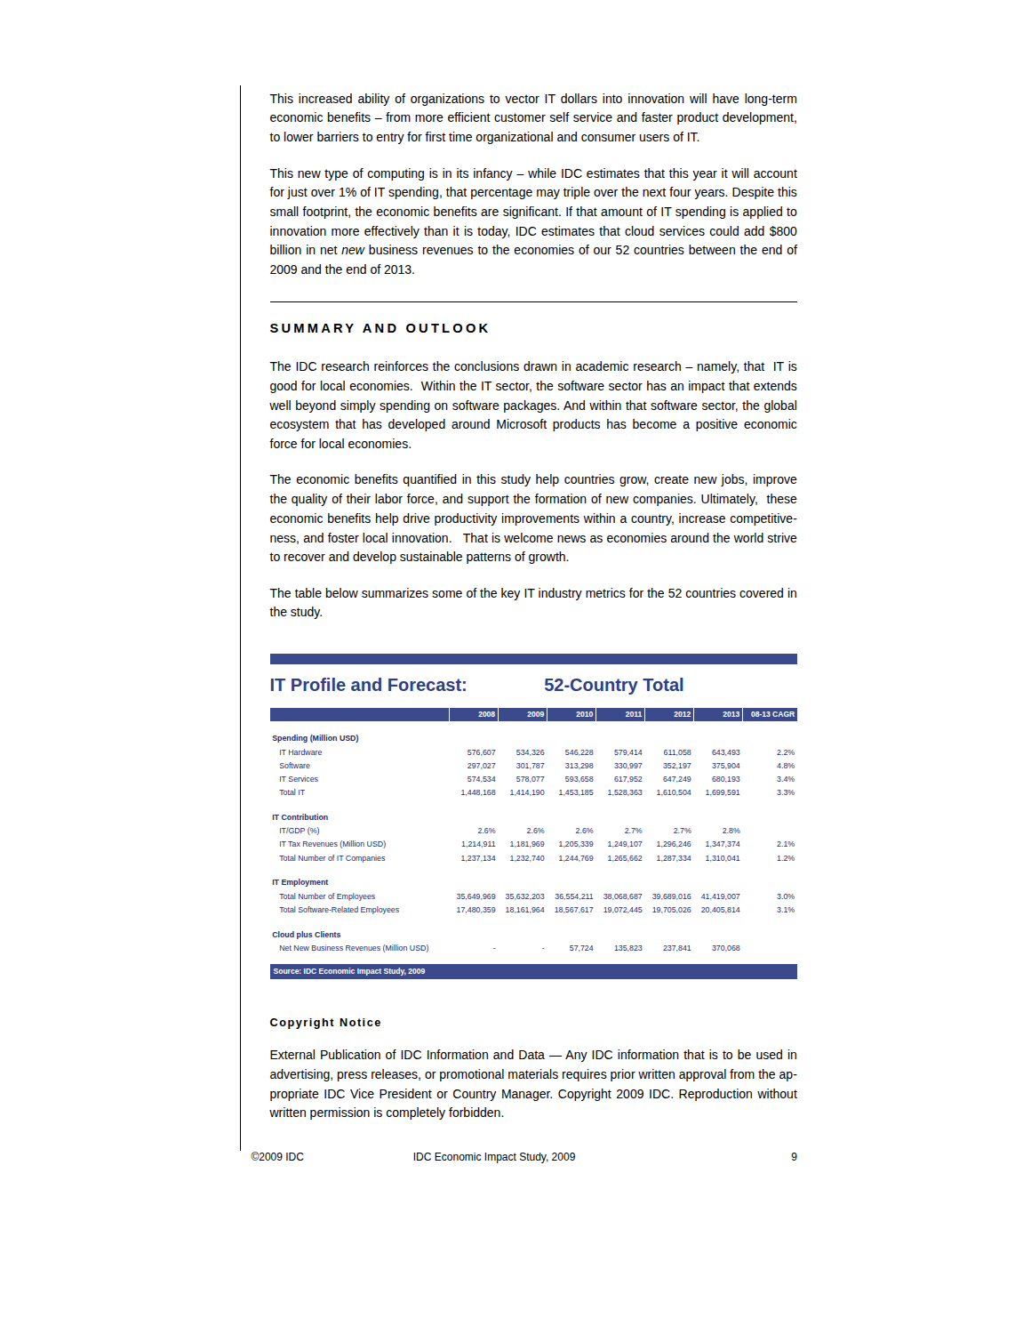This increased ability of organizations to vector IT dollars into innovation will have long-term economic benefits – from more efficient customer self service and faster product development, to lower barriers to entry for first time organizational and consumer users of IT.
This new type of computing is in its infancy – while IDC estimates that this year it will account for just over 1% of IT spending, that percentage may triple over the next four years. Despite this small footprint, the economic benefits are significant. If that amount of IT spending is applied to innovation more effectively than it is today, IDC estimates that cloud services could add $800 billion in net new business revenues to the economies of our 52 countries between the end of 2009 and the end of 2013.
Summary and Outlook
The IDC research reinforces the conclusions drawn in academic research – namely, that IT is good for local economies. Within the IT sector, the software sector has an impact that extends well beyond simply spending on software packages. And within that software sector, the global ecosystem that has developed around Microsoft products has become a positive economic force for local economies.
The economic benefits quantified in this study help countries grow, create new jobs, improve the quality of their labor force, and support the formation of new companies. Ultimately, these economic benefits help drive productivity improvements within a country, increase competitiveness, and foster local innovation. That is welcome news as economies around the world strive to recover and develop sustainable patterns of growth.
The table below summarizes some of the key IT industry metrics for the 52 countries covered in the study.
IT Profile and Forecast: 52-Country Total
| | 2008 | 2009 | 2010 | 2011 | 2012 | 2013 | 08-13 CAGR |
| --- | --- | --- | --- | --- | --- | --- | --- |
| Spending (Million USD) |
| IT Hardware | 576,607 | 534,326 | 546,228 | 579,414 | 611,058 | 643,493 | 2.2% |
| Software | 297,027 | 301,787 | 313,298 | 330,997 | 352,197 | 375,904 | 4.8% |
| IT Services | 574,534 | 578,077 | 593,658 | 617,952 | 647,249 | 680,193 | 3.4% |
| Total IT | 1,448,168 | 1,414,190 | 1,453,185 | 1,528,363 | 1,610,504 | 1,699,591 | 3.3% |
| IT Contribution |
| IT/GDP (%) | 2.6% | 2.6% | 2.6% | 2.7% | 2.7% | 2.8% | |
| IT Tax Revenues (Million USD) | 1,214,911 | 1,181,969 | 1,205,339 | 1,249,107 | 1,296,246 | 1,347,374 | 2.1% |
| Total Number of IT Companies | 1,237,134 | 1,232,740 | 1,244,769 | 1,265,662 | 1,287,334 | 1,310,041 | 1.2% |
| IT Employment |
| Total Number of Employees | 35,649,969 | 35,632,203 | 36,554,211 | 38,068,687 | 39,689,016 | 41,419,007 | 3.0% |
| Total Software-Related Employees | 17,480,359 | 18,161,964 | 18,567,617 | 19,072,445 | 19,705,026 | 20,405,814 | 3.1% |
| Cloud plus Clients |
| Net New Business Revenues (Million USD) | - | - | 57,724 | 135,823 | 237,841 | 370,068 | |
Source: IDC Economic Impact Study, 2009
Copyright Notice
External Publication of IDC Information and Data — Any IDC information that is to be used in advertising, press releases, or promotional materials requires prior written approval from the appropriate IDC Vice President or Country Manager. Copyright 2009 IDC. Reproduction without written permission is completely forbidden.
©2009 IDC
IDC Economic Impact Study, 2009
9